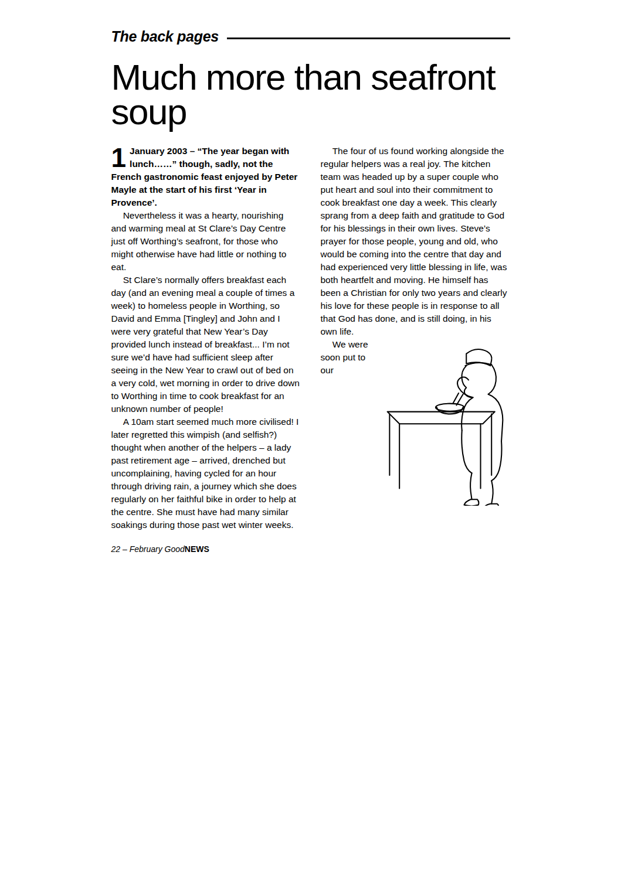The back pages
Much more than seafront soup
1 January 2003 – “The year began with lunch……” though, sadly, not the French gastronomic feast enjoyed by Peter Mayle at the start of his first ‘Year in Provence’.
Nevertheless it was a hearty, nourishing and warming meal at St Clare’s Day Centre just off Worthing’s seafront, for those who might otherwise have had little or nothing to eat.
St Clare’s normally offers breakfast each day (and an evening meal a couple of times a week) to homeless people in Worthing, so David and Emma [Tingley] and John and I were very grateful that New Year’s Day provided lunch instead of breakfast... I’m not sure we’d have had sufficient sleep after seeing in the New Year to crawl out of bed on a very cold, wet morning in order to drive down to Worthing in time to cook breakfast for an unknown number of people!
A 10am start seemed much more civilised! I later regretted this wimpish (and selfish?) thought when another of the helpers – a lady past retirement age – arrived, drenched but uncomplaining, having cycled for an hour through driving rain, a journey which she does regularly on her faithful bike in order to help at the centre. She must have had many similar soakings during those past wet winter weeks.
The four of us found working alongside the regular helpers was a real joy. The kitchen team was headed up by a super couple who put heart and soul into their commitment to cook breakfast one day a week. This clearly sprang from a deep faith and gratitude to God for his blessings in their own lives. Steve’s prayer for those people, young and old, who would be coming into the centre that day and had experienced very little blessing in life, was both heartfelt and moving. He himself has been a Christian for only two years and clearly his love for these people is in response to all that God has done, and is still doing, in his own life.
We were soon put to our
22 – February GoodNEWS